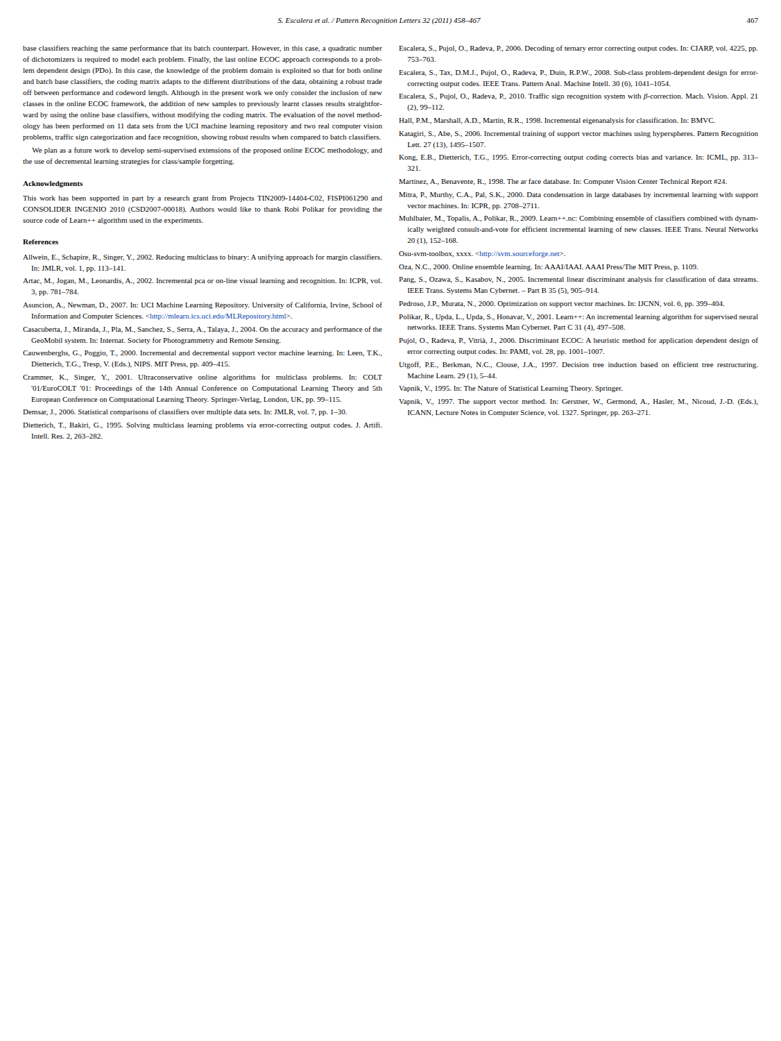S. Escalera et al. / Pattern Recognition Letters 32 (2011) 458–467
467
base classifiers reaching the same performance that its batch counterpart. However, in this case, a quadratic number of dichotomizers is required to model each problem. Finally, the last online ECOC approach corresponds to a problem dependent design (PDo). In this case, the knowledge of the problem domain is exploited so that for both online and batch base classifiers, the coding matrix adapts to the different distributions of the data, obtaining a robust trade off between performance and codeword length. Although in the present work we only consider the inclusion of new classes in the online ECOC framework, the addition of new samples to previously learnt classes results straightforward by using the online base classifiers, without modifying the coding matrix. The evaluation of the novel methodology has been performed on 11 data sets from the UCI machine learning repository and two real computer vision problems, traffic sign categorization and face recognition, showing robust results when compared to batch classifiers.
We plan as a future work to develop semi-supervised extensions of the proposed online ECOC methodology, and the use of decremental learning strategies for class/sample forgetting.
Acknowledgments
This work has been supported in part by a research grant from Projects TIN2009-14404-C02, FISPI061290 and CONSOLIDER INGENIO 2010 (CSD2007-00018). Authors would like to thank Robi Polikar for providing the source code of Learn++ algorithm used in the experiments.
References
Allwein, E., Schapire, R., Singer, Y., 2002. Reducing multiclass to binary: A unifying approach for margin classifiers. In: JMLR, vol. 1, pp. 113–141.
Artac, M., Jogan, M., Leonardis, A., 2002. Incremental pca or on-line visual learning and recognition. In: ICPR, vol. 3, pp. 781–784.
Asuncion, A., Newman, D., 2007. In: UCI Machine Learning Repository. University of California, Irvine, School of Information and Computer Sciences. <http://mlearn.ics.uci.edu/MLRepository.html>.
Casacuberta, J., Miranda, J., Pla, M., Sanchez, S., Serra, A., Talaya, J., 2004. On the accuracy and performance of the GeoMobil system. In: Internat. Society for Photogrammetry and Remote Sensing.
Cauwenberghs, G., Poggio, T., 2000. Incremental and decremental support vector machine learning. In: Leen, T.K., Dietterich, T.G., Tresp, V. (Eds.), NIPS. MIT Press, pp. 409–415.
Crammer, K., Singer, Y., 2001. Ultraconservative online algorithms for multiclass problems. In: COLT '01/EuroCOLT '01: Proceedings of the 14th Annual Conference on Computational Learning Theory and 5th European Conference on Computational Learning Theory. Springer-Verlag, London, UK, pp. 99–115.
Demsar, J., 2006. Statistical comparisons of classifiers over multiple data sets. In: JMLR, vol. 7, pp. 1–30.
Dietterich, T., Bakiri, G., 1995. Solving multiclass learning problems via error-correcting output codes. J. Artifi. Intell. Res. 2, 263–282.
Escalera, S., Pujol, O., Radeva, P., 2006. Decoding of ternary error correcting output codes. In: CIARP, vol. 4225, pp. 753–763.
Escalera, S., Tax, D.M.J., Pujol, O., Radeva, P., Duin, R.P.W., 2008. Sub-class problem-dependent design for error-correcting output codes. IEEE Trans. Pattern Anal. Machine Intell. 30 (6), 1041–1054.
Escalera, S., Pujol, O., Radeva, P., 2010. Traffic sign recognition system with β-correction. Mach. Vision. Appl. 21 (2), 99–112.
Hall, P.M., Marshall, A.D., Martin, R.R., 1998. Incremental eigenanalysis for classification. In: BMVC.
Katagiri, S., Abe, S., 2006. Incremental training of support vector machines using hyperspheres. Pattern Recognition Lett. 27 (13), 1495–1507.
Kong, E.B., Dietterich, T.G., 1995. Error-correcting output coding corrects bias and variance. In: ICML, pp. 313–321.
Martinez, A., Benavente, R., 1998. The ar face database. In: Computer Vision Center Technical Report #24.
Mitra, P., Murthy, C.A., Pal, S.K., 2000. Data condensation in large databases by incremental learning with support vector machines. In: ICPR, pp. 2708–2711.
Muhlbaier, M., Topalis, A., Polikar, R., 2009. Learn++.nc: Combining ensemble of classifiers combined with dynamically weighted consult-and-vote for efficient incremental learning of new classes. IEEE Trans. Neural Networks 20 (1), 152–168.
Osu-svm-toolbox, xxxx. <http://svm.sourceforge.net>.
Oza, N.C., 2000. Online ensemble learning. In: AAAI/IAAI. AAAI Press/The MIT Press, p. 1109.
Pang, S., Ozawa, S., Kasabov, N., 2005. Incremental linear discriminant analysis for classification of data streams. IEEE Trans. Systems Man Cybernet. – Part B 35 (5), 905–914.
Pedroso, J.P., Murata, N., 2000. Optimization on support vector machines. In: IJCNN, vol. 6, pp. 399–404.
Polikar, R., Upda, L., Upda, S., Honavar, V., 2001. Learn++: An incremental learning algorithm for supervised neural networks. IEEE Trans. Systems Man Cybernet. Part C 31 (4), 497–508.
Pujol, O., Radeva, P., Vitrià, J., 2006. Discriminant ECOC: A heuristic method for application dependent design of error correcting output codes. In: PAMI, vol. 28, pp. 1001–1007.
Utgoff, P.E., Berkman, N.C., Clouse, J.A., 1997. Decision tree induction based on efficient tree restructuring. Machine Learn. 29 (1), 5–44.
Vapnik, V., 1995. In: The Nature of Statistical Learning Theory. Springer.
Vapnik, V., 1997. The support vector method. In: Gerstner, W., Germond, A., Hasler, M., Nicoud, J.-D. (Eds.), ICANN, Lecture Notes in Computer Science, vol. 1327. Springer, pp. 263–271.